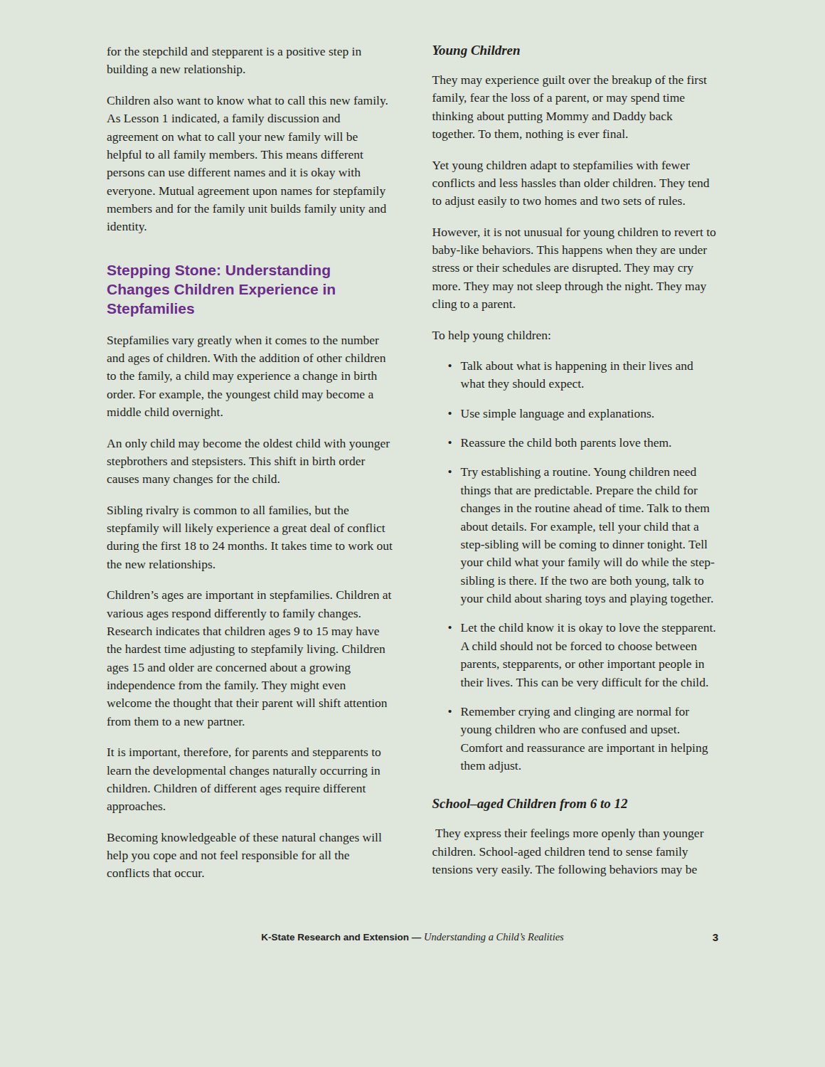for the stepchild and stepparent is a positive step in building a new relationship.
Children also want to know what to call this new family. As Lesson 1 indicated, a family discussion and agreement on what to call your new family will be helpful to all family members. This means different persons can use different names and it is okay with everyone. Mutual agreement upon names for stepfamily members and for the family unit builds family unity and identity.
Stepping Stone: Understanding Changes Children Experience in Stepfamilies
Stepfamilies vary greatly when it comes to the number and ages of children. With the addition of other children to the family, a child may experience a change in birth order. For example, the youngest child may become a middle child overnight.
An only child may become the oldest child with younger stepbrothers and stepsisters. This shift in birth order causes many changes for the child.
Sibling rivalry is common to all families, but the stepfamily will likely experience a great deal of conflict during the first 18 to 24 months. It takes time to work out the new relationships.
Children’s ages are important in stepfamilies. Children at various ages respond differently to family changes. Research indicates that children ages 9 to 15 may have the hardest time adjusting to stepfamily living. Children ages 15 and older are concerned about a growing independence from the family. They might even welcome the thought that their parent will shift attention from them to a new partner.
It is important, therefore, for parents and stepparents to learn the developmental changes naturally occurring in children. Children of different ages require different approaches.
Becoming knowledgeable of these natural changes will help you cope and not feel responsible for all the conflicts that occur.
Young Children
They may experience guilt over the breakup of the first family, fear the loss of a parent, or may spend time thinking about putting Mommy and Daddy back together. To them, nothing is ever final.
Yet young children adapt to stepfamilies with fewer conflicts and less hassles than older children. They tend to adjust easily to two homes and two sets of rules.
However, it is not unusual for young children to revert to baby-like behaviors. This happens when they are under stress or their schedules are disrupted. They may cry more. They may not sleep through the night. They may cling to a parent.
To help young children:
Talk about what is happening in their lives and what they should expect.
Use simple language and explanations.
Reassure the child both parents love them.
Try establishing a routine. Young children need things that are predictable. Prepare the child for changes in the routine ahead of time. Talk to them about details. For example, tell your child that a step-sibling will be coming to dinner tonight. Tell your child what your family will do while the step-sibling is there. If the two are both young, talk to your child about sharing toys and playing together.
Let the child know it is okay to love the stepparent. A child should not be forced to choose between parents, stepparents, or other important people in their lives. This can be very difficult for the child.
Remember crying and clinging are normal for young children who are confused and upset. Comfort and reassurance are important in helping them adjust.
School–aged Children from 6 to 12
They express their feelings more openly than younger children. School-aged children tend to sense family tensions very easily. The following behaviors may be
K-State Research and Extension — Understanding a Child’s Realities
3